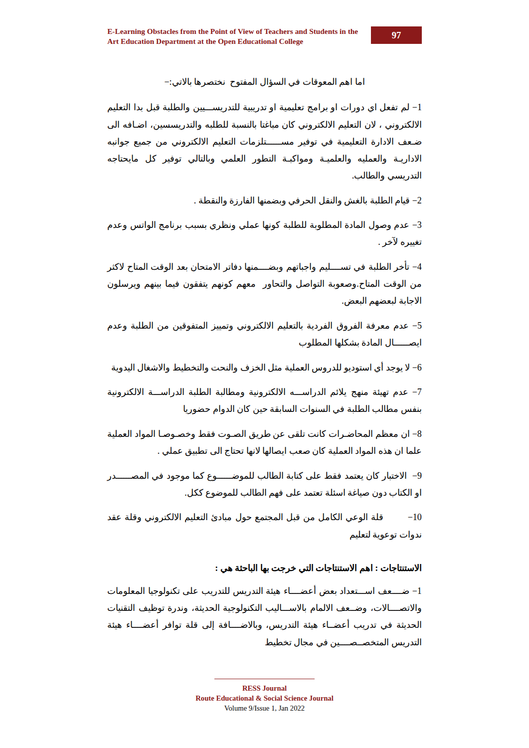97
E-Learning Obstacles from the Point of View of Teachers and Students in the
Art Education Department at the Open Educational College
اما اهم المعوقات في السؤال المفتوح نختصرها بالاتي:−
1− لم تفعل اي دورات او برامج تعليمية او تدريبية للتدريســـيين والطلبة قبل بدا التعليم الالكتروني ، لان التعليم الالكتروني كان مباغتا بالنسبة للطلبه والتدريسسين، اضـافه الى ضـعف الادارة التعليمية في توفير مســــــتلزمات التعليم الالكتروني من جميع جوانبه الاداريـة والعمليه والعلميـة ومواكبـة التطور العلمي وبالتالي توفير كل مايحتاجه التدريسي والطالب.
2− قيام الطلبة بالغش والنقل الحرفي وبضمنها الفارزة والنقطة .
3− عدم وصول المادة المطلوبة للطلبة كونها عملي ونظري بسبب برنامج الواتس وعدم تغييره لآخر .
4− تأخر الطلبة في تســــليم واجباتهم وبضــــمنها دفاتر الامتحان بعد الوقت المتاح لاكثر من الوقت المتاح.وصعوبة التواصل والتحاور معهم كونهم يتفقون فيما بينهم ويرسلون الاجابة لبعضهم البعض.
5− عدم معرفة الفروق الفردية بالتعليم الالكتروني وتمييز المتفوقين من الطلبة وعدم ايصــــــال المادة بشكلها المطلوب
6− لا يوجد أي استوديو للدروس العملية مثل الخزف والنحت والتخطيط والاشغال اليدوية
7− عدم تهيئة منهج يلائم الدراســـه الالكترونية ومطالبة الطلبة الدراســـة الالكترونية بنفس مطالب الطلبة في السنوات السابقة حين كان الدوام حضوريا
8− ان معظم المحاضـرات كانت تلقى عن طريق الصـوت فقط وخصـوصـا المواد العملية علما ان هذه المواد العملية كان صعب ايصالها لانها تحتاج الى تطبيق عملي .
9− الاختبار كان يعتمد فقط على كتابة الطالب للموضــــــوع كما موجود في المصــــــدر او الكتاب دون صياغة اسئلة تعتمد على فهم الطالب للموضوع ككل.
10− قلة الوعي الكامل من قبل المجتمع حول مبادئ التعليم الالكتروني وقلة عقد ندوات توعوية لتعليم
الاستنتاجات : اهم الاستنتاجات التي خرجت بها الباحثة هي :
1− ضــــعف اســـتعداد بعض أعضــــاء هيئة التدريس للتدريب على تكنولوجيا المعلومات والاتصــــالات، وضــعف الالمام بالاســـاليب التكنولوجية الحديثة، وندرة توظيف التقنيات الحديثة في تدريب أعضــاء هيئة التدريس، وبالاضــــافة إلى قلة توافر أعضــــاء هيئة التدريس المتخصــصــــين في مجال تخطيط
RESS Journal
Route Educational & Social Science Journal
Volume 9/Issue 1, Jan 2022